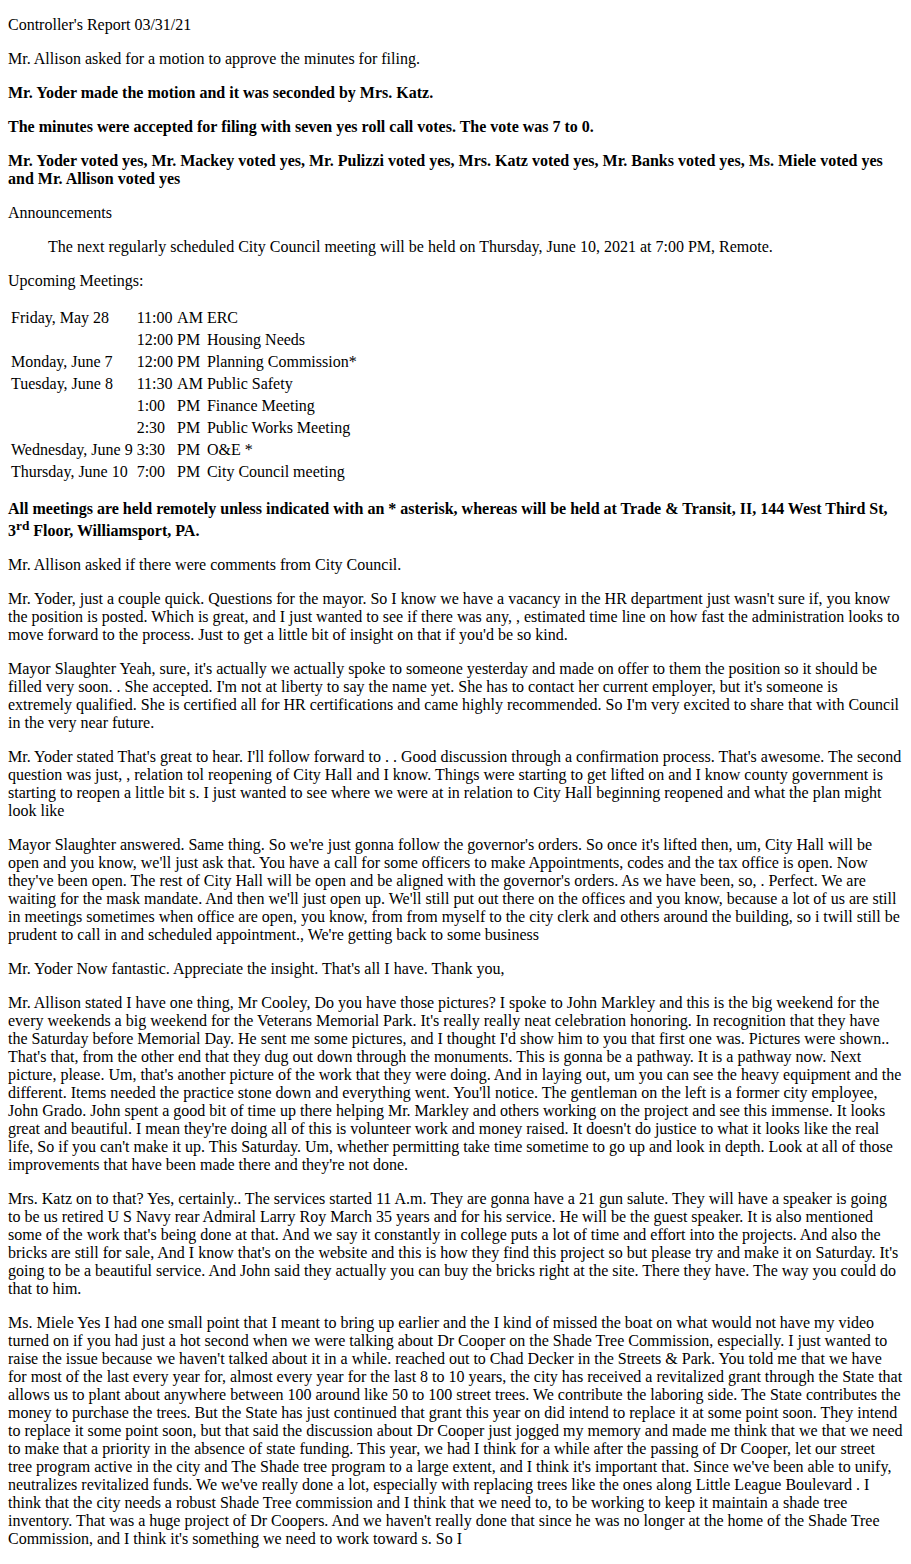Controller's Report 03/31/21
Mr. Allison asked for a motion to approve the minutes for filing.
Mr. Yoder made the motion and it was seconded by Mrs. Katz.
The minutes were accepted for filing with seven yes roll call votes. The vote was 7 to 0.
Mr. Yoder voted yes, Mr. Mackey voted yes, Mr. Pulizzi voted yes, Mrs. Katz voted yes, Mr. Banks voted yes, Ms. Miele voted yes and Mr. Allison voted yes
Announcements
The next regularly scheduled City Council meeting will be held on Thursday, June 10, 2021 at 7:00 PM, Remote.
Upcoming Meetings:
| Friday, May 28 | 11:00 | AM | ERC |
| | 12:00 | PM | Housing Needs |
| Monday, June 7 | 12:00 | PM | Planning Commission* |
| Tuesday, June 8 | 11:30 | AM | Public Safety |
| | 1:00 | PM | Finance Meeting |
| | 2:30 | PM | Public Works Meeting |
| Wednesday, June 9 | 3:30 | PM | O&E * |
| Thursday, June 10 | 7:00 | PM | City Council meeting |
All meetings are held remotely unless indicated with an * asterisk, whereas will be held at Trade & Transit, II, 144 West Third St, 3rd Floor, Williamsport, PA.
Mr. Allison asked if there were comments from City Council.
Mr. Yoder, just a couple quick. Questions for the mayor. So I know we have a vacancy in the HR department just wasn't sure if, you know the position is posted. Which is great, and I just wanted to see if there was any, , estimated time line on how fast the administration looks to move forward to the process. Just to get a little bit of insight on that if you'd be so kind.
Mayor Slaughter Yeah, sure, it's actually we actually spoke to someone yesterday and made on offer to them the position so it should be filled very soon. . She accepted. I'm not at liberty to say the name yet. She has to contact her current employer, but it's someone is extremely qualified. She is certified all for HR certifications and came highly recommended. So I'm very excited to share that with Council in the very near future.
Mr. Yoder stated That's great to hear. I'll follow forward to . . Good discussion through a confirmation process. That's awesome. The second question was just, , relation tol reopening of City Hall and I know. Things were starting to get lifted on and I know county government is starting to reopen a little bit s. I just wanted to see where we were at in relation to City Hall beginning reopened and what the plan might look like
Mayor Slaughter answered. Same thing. So we're just gonna follow the governor's orders. So once it's lifted then, um, City Hall will be open and you know, we'll just ask that. You have a call for some officers to make Appointments, codes and the tax office is open. Now they've been open. The rest of City Hall will be open and be aligned with the governor's orders. As we have been, so, . Perfect. We are waiting for the mask mandate. And then we'll just open up. We'll still put out there on the offices and you know, because a lot of us are still in meetings sometimes when office are open, you know, from from myself to the city clerk and others around the building, so i twill still be prudent to call in and scheduled appointment., We're getting back to some business
Mr. Yoder Now fantastic. Appreciate the insight. That's all I have. Thank you,
Mr. Allison stated I have one thing, Mr Cooley, Do you have those pictures? I spoke to John Markley and this is the big weekend for the every weekends a big weekend for the Veterans Memorial Park. It's really really neat celebration honoring. In recognition that they have the Saturday before Memorial Day. He sent me some pictures, and I thought I'd show him to you that first one was. Pictures were shown.. That's that, from the other end that they dug out down through the monuments. This is gonna be a pathway. It is a pathway now. Next picture, please. Um, that's another picture of the work that they were doing. And in laying out, um you can see the heavy equipment and the different. Items needed the practice stone down and everything went. You'll notice. The gentleman on the left is a former city employee, John Grado. John spent a good bit of time up there helping Mr. Markley and others working on the project and see this immense. It looks great and beautiful. I mean they're doing all of this is volunteer work and money raised. It doesn't do justice to what it looks like the real life, So if you can't make it up. This Saturday. Um, whether permitting take time sometime to go up and look in depth. Look at all of those improvements that have been made there and they're not done.
Mrs. Katz on to that? Yes, certainly.. The services started 11 A.m. They are gonna have a 21 gun salute. They will have a speaker is going to be us retired U S Navy rear Admiral Larry Roy March 35 years and for his service. He will be the guest speaker. It is also mentioned some of the work that's being done at that. And we say it constantly in college puts a lot of time and effort into the projects. And also the bricks are still for sale, And I know that's on the website and this is how they find this project so but please try and make it on Saturday. It's going to be a beautiful service. And John said they actually you can buy the bricks right at the site. There they have. The way you could do that to him.
Ms. Miele Yes I had one small point that I meant to bring up earlier and the I kind of missed the boat on what would not have my video turned on if you had just a hot second when we were talking about Dr Cooper on the Shade Tree Commission, especially. I just wanted to raise the issue because we haven't talked about it in a while. reached out to Chad Decker in the Streets & Park. You told me that we have for most of the last every year for, almost every year for the last 8 to 10 years, the city has received a revitalized grant through the State that allows us to plant about anywhere between 100 around like 50 to 100 street trees. We contribute the laboring side. The State contributes the money to purchase the trees. But the State has just continued that grant this year on did intend to replace it at some point soon. They intend to replace it some point soon, but that said the discussion about Dr Cooper just jogged my memory and made me think that we that we need to make that a priority in the absence of state funding. This year, we had I think for a while after the passing of Dr Cooper, let our street tree program active in the city and The Shade tree program to a large extent, and I think it's important that. Since we've been able to unify, neutralizes revitalized funds. We we've really done a lot, especially with replacing trees like the ones along Little League Boulevard . I think that the city needs a robust Shade Tree commission and I think that we need to, to be working to keep it maintain a shade tree inventory. That was a huge project of Dr Coopers. And we haven't really done that since he was no longer at the home of the Shade Tree Commission, and I think it's something we need to work toward s. So I